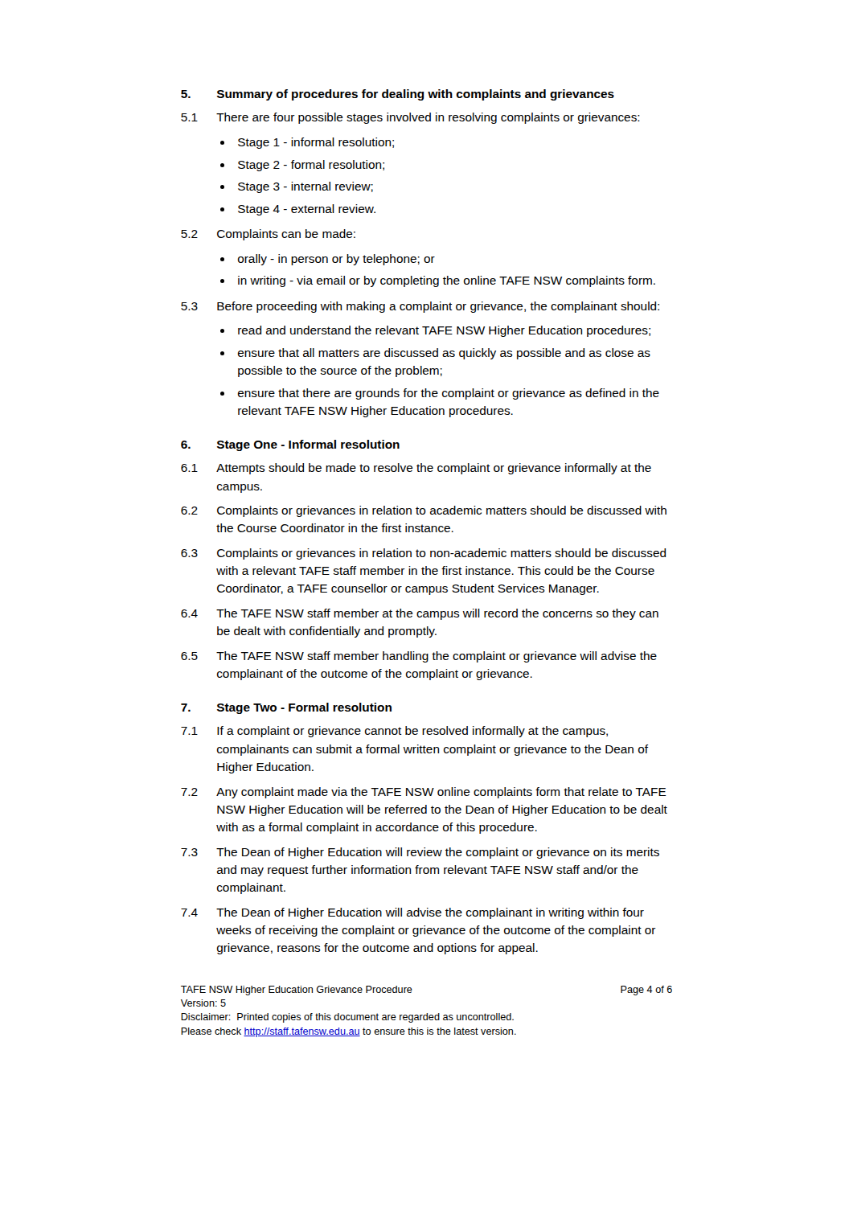5. Summary of procedures for dealing with complaints and grievances
5.1
There are four possible stages involved in resolving complaints or grievances:
Stage 1 - informal resolution;
Stage 2 - formal resolution;
Stage 3 - internal review;
Stage 4 - external review.
5.2
Complaints can be made:
orally - in person or by telephone; or
in writing - via email or by completing the online TAFE NSW complaints form.
5.3
Before proceeding with making a complaint or grievance, the complainant should:
read and understand the relevant TAFE NSW Higher Education procedures;
ensure that all matters are discussed as quickly as possible and as close as possible to the source of the problem;
ensure that there are grounds for the complaint or grievance as defined in the relevant TAFE NSW Higher Education procedures.
6. Stage One - Informal resolution
6.1
Attempts should be made to resolve the complaint or grievance informally at the campus.
6.2
Complaints or grievances in relation to academic matters should be discussed with the Course Coordinator in the first instance.
6.3
Complaints or grievances in relation to non-academic matters should be discussed with a relevant TAFE staff member in the first instance. This could be the Course Coordinator, a TAFE counsellor or campus Student Services Manager.
6.4
The TAFE NSW staff member at the campus will record the concerns so they can be dealt with confidentially and promptly.
6.5
The TAFE NSW staff member handling the complaint or grievance will advise the complainant of the outcome of the complaint or grievance.
7. Stage Two - Formal resolution
7.1
If a complaint or grievance cannot be resolved informally at the campus, complainants can submit a formal written complaint or grievance to the Dean of Higher Education.
7.2
Any complaint made via the TAFE NSW online complaints form that relate to TAFE NSW Higher Education will be referred to the Dean of Higher Education to be dealt with as a formal complaint in accordance of this procedure.
7.3
The Dean of Higher Education will review the complaint or grievance on its merits and may request further information from relevant TAFE NSW staff and/or the complainant.
7.4
The Dean of Higher Education will advise the complainant in writing within four weeks of receiving the complaint or grievance of the outcome of the complaint or grievance, reasons for the outcome and options for appeal.
Page 4 of 6 TAFE NSW Higher Education Grievance Procedure
Version: 5
Disclaimer: Printed copies of this document are regarded as uncontrolled.
Please check http://staff.tafensw.edu.au to ensure this is the latest version.